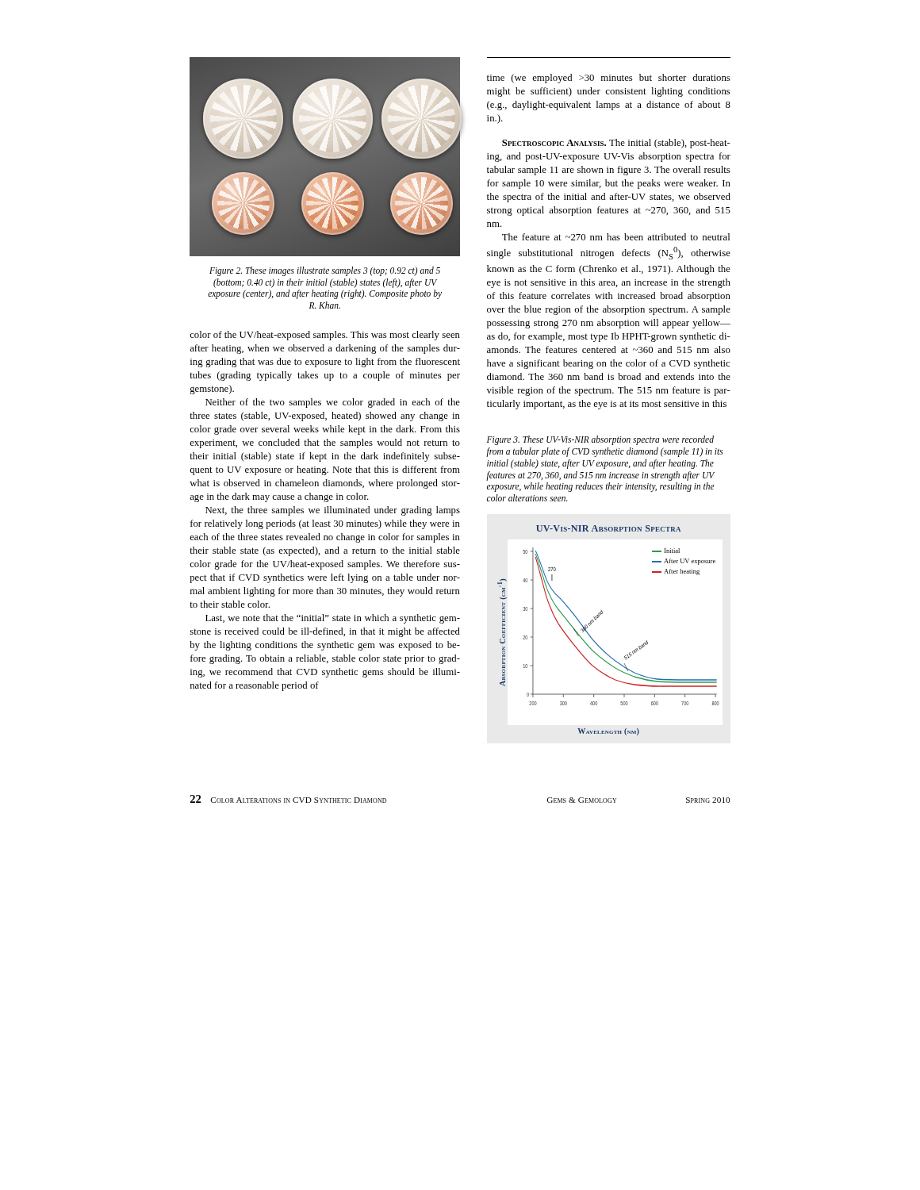Figure 2. These images illustrate samples 3 (top; 0.92 ct) and 5 (bottom; 0.40 ct) in their initial (stable) states (left), after UV exposure (center), and after heating (right). Composite photo by R. Khan.
color of the UV/heat-exposed samples. This was most clearly seen after heating, when we observed a darkening of the samples during grading that was due to exposure to light from the fluorescent tubes (grading typically takes up to a couple of minutes per gemstone).
Neither of the two samples we color graded in each of the three states (stable, UV-exposed, heated) showed any change in color grade over several weeks while kept in the dark. From this experiment, we concluded that the samples would not return to their initial (stable) state if kept in the dark indefinitely subsequent to UV exposure or heating. Note that this is different from what is observed in chameleon diamonds, where prolonged storage in the dark may cause a change in color.
Next, the three samples we illuminated under grading lamps for relatively long periods (at least 30 minutes) while they were in each of the three states revealed no change in color for samples in their stable state (as expected), and a return to the initial stable color grade for the UV/heat-exposed samples. We therefore suspect that if CVD synthetics were left lying on a table under normal ambient lighting for more than 30 minutes, they would return to their stable color.
Last, we note that the “initial” state in which a synthetic gemstone is received could be ill-defined, in that it might be affected by the lighting conditions the synthetic gem was exposed to before grading. To obtain a reliable, stable color state prior to grading, we recommend that CVD synthetic gems should be illuminated for a reasonable period of
time (we employed >30 minutes but shorter durations might be sufficient) under consistent lighting conditions (e.g., daylight-equivalent lamps at a distance of about 8 in.).
Spectroscopic Analysis. The initial (stable), post-heating, and post-UV-exposure UV-Vis absorption spectra for tabular sample 11 are shown in figure 3. The overall results for sample 10 were similar, but the peaks were weaker. In the spectra of the initial and after-UV states, we observed strong optical absorption features at ~270, 360, and 515 nm.
The feature at ~270 nm has been attributed to neutral single substitutional nitrogen defects (NS0), otherwise known as the C form (Chrenko et al., 1971). Although the eye is not sensitive in this area, an increase in the strength of this feature correlates with increased broad absorption over the blue region of the absorption spectrum. A sample possessing strong 270 nm absorption will appear yellow—as do, for example, most type Ib HPHT-grown synthetic diamonds. The features centered at ~360 and 515 nm also have a significant bearing on the color of a CVD synthetic diamond. The 360 nm band is broad and extends into the visible region of the spectrum. The 515 nm feature is particularly important, as the eye is at its most sensitive in this
Figure 3. These UV-Vis-NIR absorption spectra were recorded from a tabular plate of CVD synthetic diamond (sample 11) in its initial (stable) state, after UV exposure, and after heating. The features at 270, 360, and 515 nm increase in strength after UV exposure, while heating reduces their intensity, resulting in the color alterations seen.
UV-Vis-NIR Absorption Spectra
Absorption Coefficient (cm-1)
50 40 30 20 10 0 200 300 400 500 600 700 800 270 360 nm band 515 nm band
Initial
After UV exposure
After heating
Wavelength (nm)
22 Color Alterations in CVD Synthetic Diamond Gems & Gemology Spring 2010